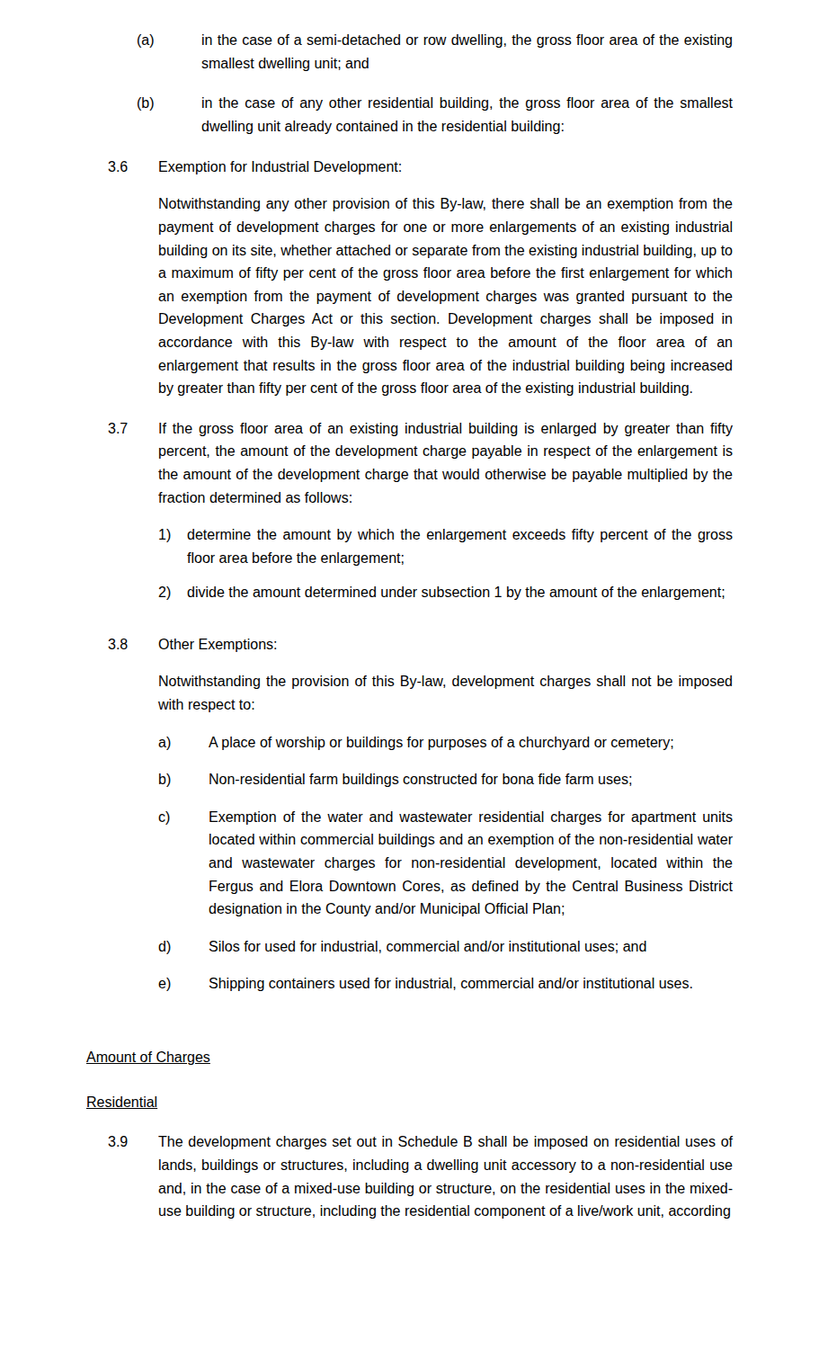(a)
in the case of a semi-detached or row dwelling, the gross floor area of the existing smallest dwelling unit; and
(b)
in the case of any other residential building, the gross floor area of the smallest dwelling unit already contained in the residential building:
3.6
Exemption for Industrial Development:
Notwithstanding any other provision of this By-law, there shall be an exemption from the payment of development charges for one or more enlargements of an existing industrial building on its site, whether attached or separate from the existing industrial building, up to a maximum of fifty per cent of the gross floor area before the first enlargement for which an exemption from the payment of development charges was granted pursuant to the Development Charges Act or this section. Development charges shall be imposed in accordance with this By-law with respect to the amount of the floor area of an enlargement that results in the gross floor area of the industrial building being increased by greater than fifty per cent of the gross floor area of the existing industrial building.
3.7
If the gross floor area of an existing industrial building is enlarged by greater than fifty percent, the amount of the development charge payable in respect of the enlargement is the amount of the development charge that would otherwise be payable multiplied by the fraction determined as follows:
1) determine the amount by which the enlargement exceeds fifty percent of the gross floor area before the enlargement;
2) divide the amount determined under subsection 1 by the amount of the enlargement;
3.8
Other Exemptions:
Notwithstanding the provision of this By-law, development charges shall not be imposed with respect to:
a) A place of worship or buildings for purposes of a churchyard or cemetery;
b) Non-residential farm buildings constructed for bona fide farm uses;
c) Exemption of the water and wastewater residential charges for apartment units located within commercial buildings and an exemption of the non-residential water and wastewater charges for non-residential development, located within the Fergus and Elora Downtown Cores, as defined by the Central Business District designation in the County and/or Municipal Official Plan;
d) Silos for used for industrial, commercial and/or institutional uses; and
e) Shipping containers used for industrial, commercial and/or institutional uses.
Amount of Charges
Residential
3.9
The development charges set out in Schedule B shall be imposed on residential uses of lands, buildings or structures, including a dwelling unit accessory to a non-residential use and, in the case of a mixed-use building or structure, on the residential uses in the mixed-use building or structure, including the residential component of a live/work unit, according